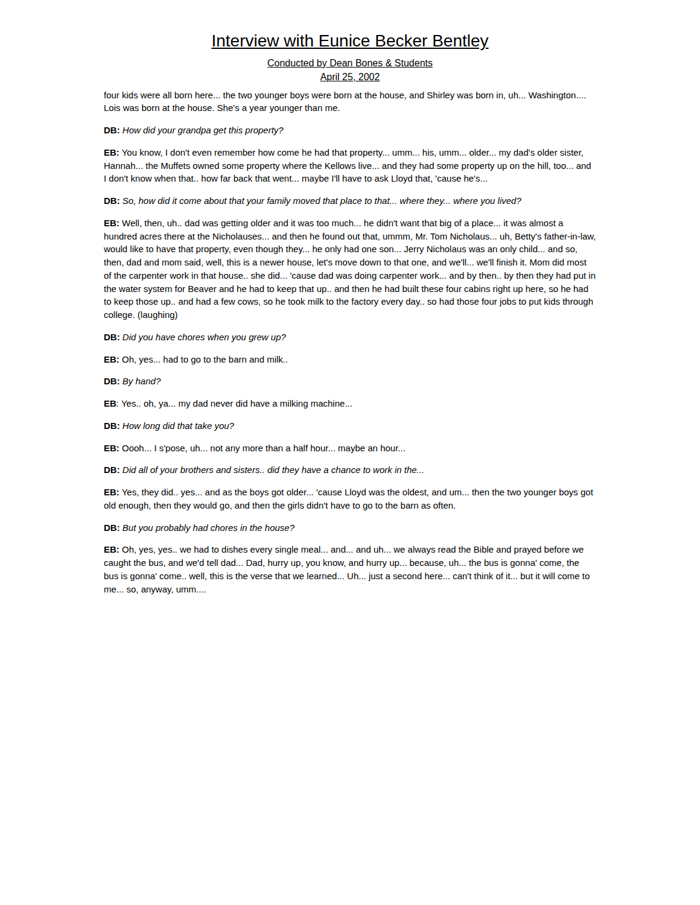Interview with Eunice Becker Bentley
Conducted by Dean Bones & Students
April 25, 2002
four kids were all born here... the two younger boys were born at the house, and Shirley was born in, uh... Washington.... Lois was born at the house. She's a year younger than me.
DB: How did your grandpa get this property?
EB: You know, I don't even remember how come he had that property... umm... his, umm... older... my dad's older sister, Hannah... the Muffets owned some property where the Kellows live... and they had some property up on the hill, too... and I don't know when that.. how far back that went... maybe I'll have to ask Lloyd that, 'cause he's...
DB: So, how did it come about that your family moved that place to that... where they... where you lived?
EB: Well, then, uh.. dad was getting older and it was too much... he didn't want that big of a place... it was almost a hundred acres there at the Nicholauses... and then he found out that, ummm, Mr. Tom Nicholaus... uh, Betty's father-in-law, would like to have that property, even though they... he only had one son... Jerry Nicholaus was an only child... and so, then, dad and mom said, well, this is a newer house, let's move down to that one, and we'll... we'll finish it. Mom did most of the carpenter work in that house.. she did... 'cause dad was doing carpenter work... and by then.. by then they had put in the water system for Beaver and he had to keep that up.. and then he had built these four cabins right up here, so he had to keep those up.. and had a few cows, so he took milk to the factory every day.. so had those four jobs to put kids through college. (laughing)
DB: Did you have chores when you grew up?
EB: Oh, yes... had to go to the barn and milk..
DB: By hand?
EB: Yes.. oh, ya... my dad never did have a milking machine...
DB: How long did that take you?
EB: Oooh... I s'pose, uh... not any more than a half hour... maybe an hour...
DB: Did all of your brothers and sisters.. did they have a chance to work in the...
EB: Yes, they did.. yes... and as the boys got older... 'cause Lloyd was the oldest, and um... then the two younger boys got old enough, then they would go, and then the girls didn't have to go to the barn as often.
DB: But you probably had chores in the house?
EB: Oh, yes, yes.. we had to dishes every single meal... and... and uh... we always read the Bible and prayed before we caught the bus, and we'd tell dad... Dad, hurry up, you know, and hurry up... because, uh... the bus is gonna' come, the bus is gonna' come.. well, this is the verse that we learned... Uh... just a second here... can't think of it... but it will come to me... so, anyway, umm....